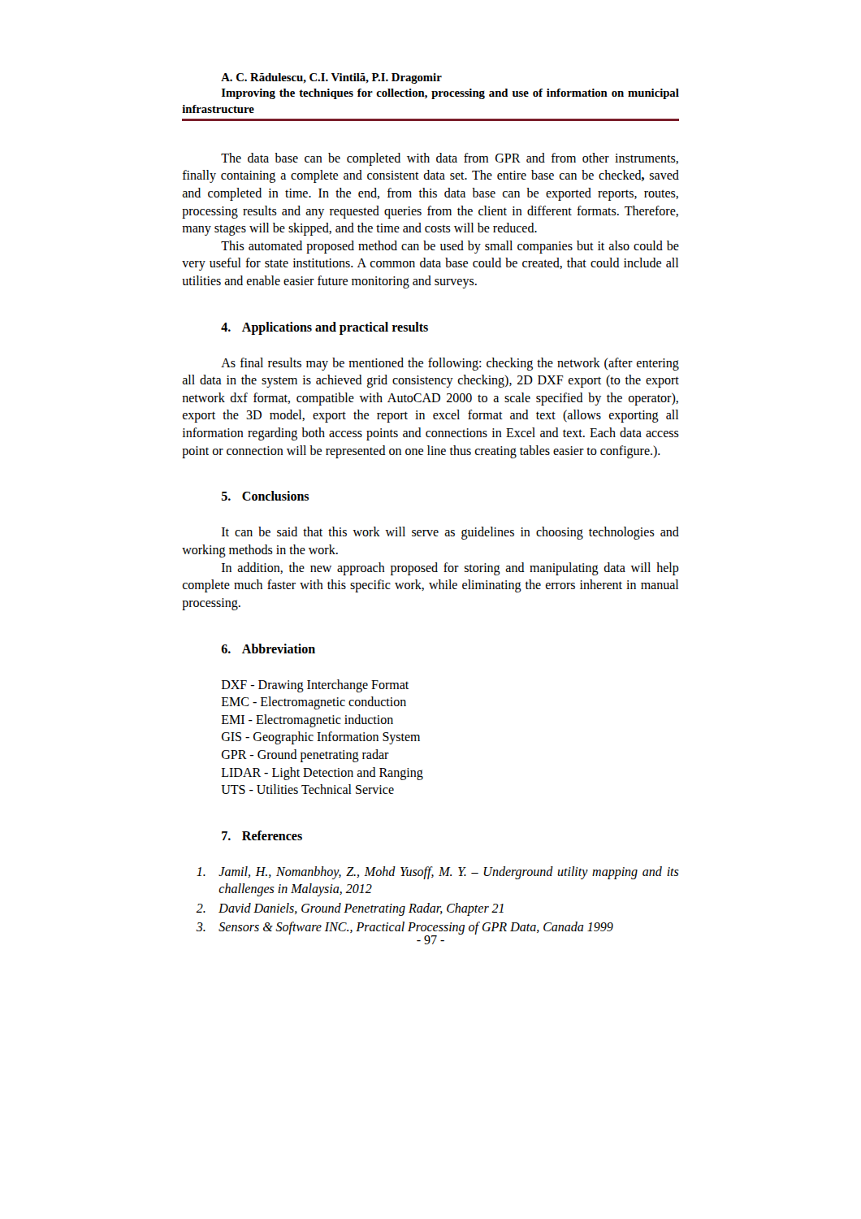A. C. Rădulescu, C.I. Vintilă, P.I. Dragomir
Improving the techniques for collection, processing and use of information on municipal infrastructure
The data base can be completed with data from GPR and from other instruments, finally containing a complete and consistent data set. The entire base can be checked, saved and completed in time. In the end, from this data base can be exported reports, routes, processing results and any requested queries from the client in different formats. Therefore, many stages will be skipped, and the time and costs will be reduced.
This automated proposed method can be used by small companies but it also could be very useful for state institutions. A common data base could be created, that could include all utilities and enable easier future monitoring and surveys.
4. Applications and practical results
As final results may be mentioned the following: checking the network (after entering all data in the system is achieved grid consistency checking), 2D DXF export (to the export network dxf format, compatible with AutoCAD 2000 to a scale specified by the operator), export the 3D model, export the report in excel format and text (allows exporting all information regarding both access points and connections in Excel and text. Each data access point or connection will be represented on one line thus creating tables easier to configure.).
5. Conclusions
It can be said that this work will serve as guidelines in choosing technologies and working methods in the work.
In addition, the new approach proposed for storing and manipulating data will help complete much faster with this specific work, while eliminating the errors inherent in manual processing.
6. Abbreviation
DXF - Drawing Interchange Format
EMC - Electromagnetic conduction
EMI - Electromagnetic induction
GIS - Geographic Information System
GPR - Ground penetrating radar
LIDAR - Light Detection and Ranging
UTS - Utilities Technical Service
7. References
Jamil, H., Nomanbhoy, Z., Mohd Yusoff, M. Y. – Underground utility mapping and its challenges in Malaysia, 2012
David Daniels, Ground Penetrating Radar, Chapter 21
Sensors & Software INC., Practical Processing of GPR Data, Canada 1999
- 97 -